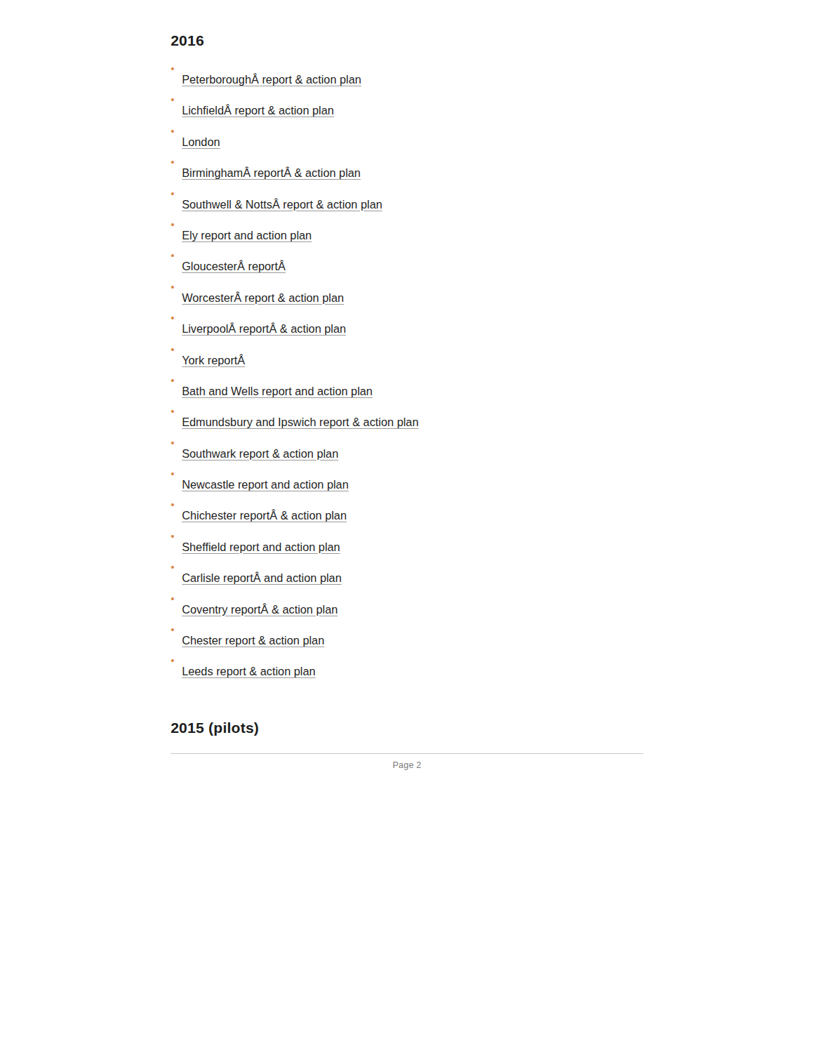2016
PeterboroughÂ report & action plan
LichfieldÂ report & action plan
London
BirminghamÂ reportÂ & action plan
Southwell & NottsÂ report & action plan
Ely report and action plan
GloucesterÂ reportÂ
WorcesterÂ report & action plan
LiverpoolÂ reportÂ & action plan
York reportÂ
Bath and Wells report and action plan
Edmundsbury and Ipswich report & action plan
Southwark report & action plan
Newcastle report and action plan
Chichester reportÂ & action plan
Sheffield report and action plan
Carlisle reportÂ and action plan
Coventry reportÂ & action plan
Chester report & action plan
Leeds report & action plan
2015 (pilots)
Page 2